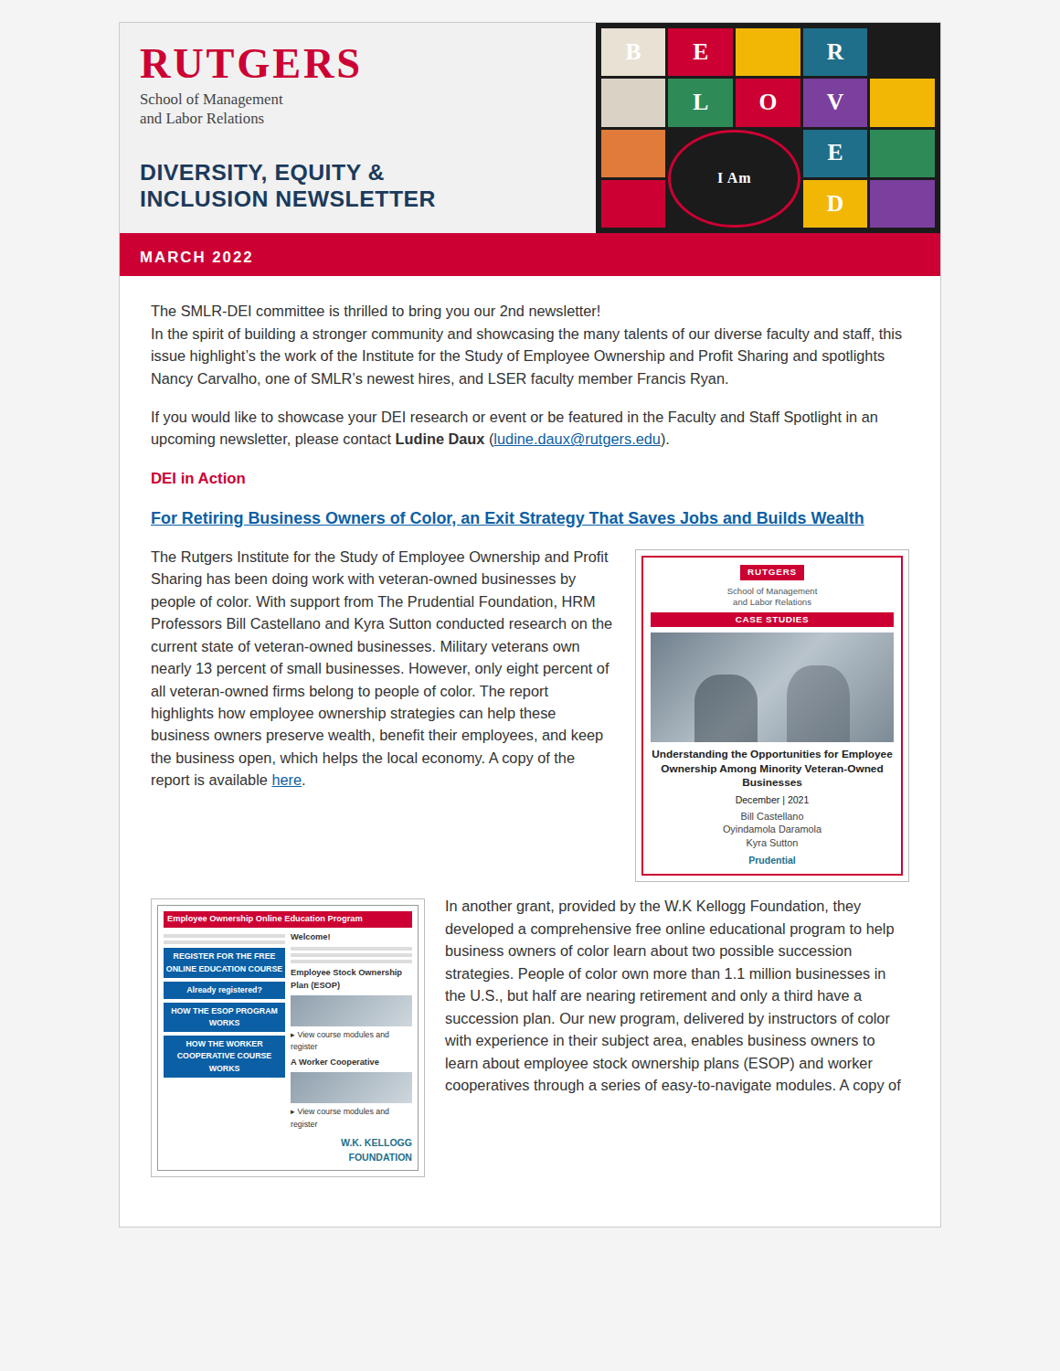RUTGERS
School of Management
and Labor Relations
DIVERSITY, EQUITY &
INCLUSION NEWSLETTER
B
E
R
L
O
V
I Am
E
D
MARCH 2022
The SMLR-DEI committee is thrilled to bring you our 2nd newsletter!
In the spirit of building a stronger community and showcasing the many talents of our diverse faculty and staff, this issue highlight’s the work of the Institute for the Study of Employee Ownership and Profit Sharing and spotlights Nancy Carvalho, one of SMLR’s newest hires, and LSER faculty member Francis Ryan.
If you would like to showcase your DEI research or event or be featured in the Faculty and Staff Spotlight in an upcoming newsletter, please contact Ludine Daux (ludine.daux@rutgers.edu).
DEI in Action
For Retiring Business Owners of Color, an Exit Strategy That Saves Jobs and Builds Wealth
RUTGERS
School of Management
and Labor Relations
CASE STUDIES
Understanding the Opportunities for Employee Ownership Among Minority Veteran-Owned Businesses
December | 2021
Bill Castellano
Oyindamola Daramola
Kyra Sutton
Prudential
The Rutgers Institute for the Study of Employee Ownership and Profit Sharing has been doing work with veteran-owned businesses by people of color. With support from The Prudential Foundation, HRM Professors Bill Castellano and Kyra Sutton conducted research on the current state of veteran-owned businesses. Military veterans own nearly 13 percent of small businesses. However, only eight percent of all veteran-owned firms belong to people of color. The report highlights how employee ownership strategies can help these business owners preserve wealth, benefit their employees, and keep the business open, which helps the local economy. A copy of the report is available here.
Employee Ownership Online Education Program
REGISTER FOR THE FREE ONLINE EDUCATION COURSE
Already registered?
HOW THE ESOP PROGRAM WORKS
HOW THE WORKER COOPERATIVE COURSE WORKS
Welcome!
Employee Stock Ownership Plan (ESOP)
▸ View course modules and register
A Worker Cooperative
▸ View course modules and register
W.K. KELLOGG FOUNDATION
In another grant, provided by the W.K Kellogg Foundation, they developed a comprehensive free online educational program to help business owners of color learn about two possible succession strategies. People of color own more than 1.1 million businesses in the U.S., but half are nearing retirement and only a third have a succession plan. Our new program, delivered by instructors of color with experience in their subject area, enables business owners to learn about employee stock ownership plans (ESOP) and worker cooperatives through a series of easy-to-navigate modules. A copy of